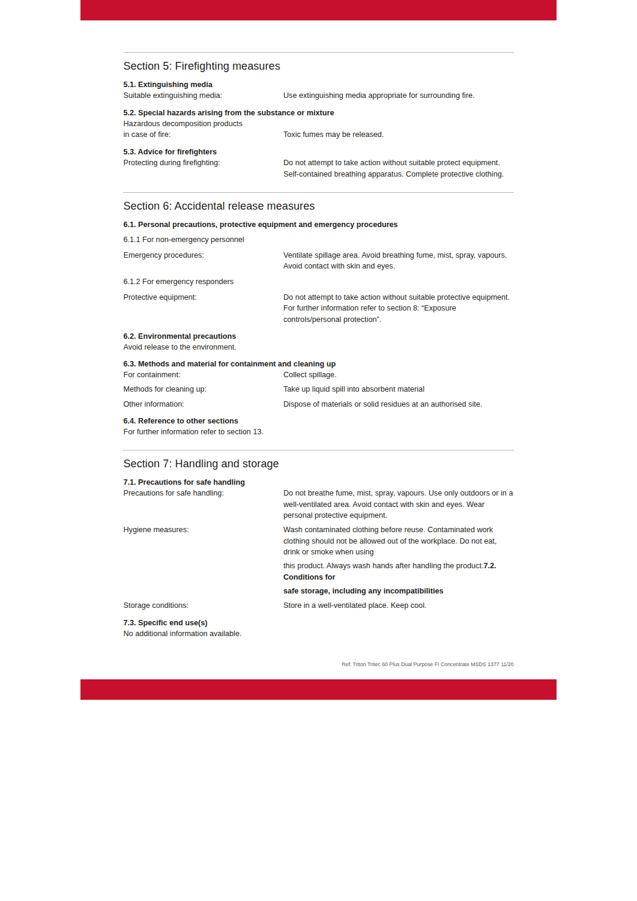Section 5: Firefighting measures
5.1. Extinguishing media
| Suitable extinguishing media: | Use extinguishing media appropriate for surrounding fire. |
5.2. Special hazards arising from the substance or mixture
| Hazardous decomposition products in case of fire: | Toxic fumes may be released. |
5.3. Advice for firefighters
| Protecting during firefighting: | Do not attempt to take action without suitable protect equipment. Self-contained breathing apparatus. Complete protective clothing. |
Section 6: Accidental release measures
6.1. Personal precautions, protective equipment and emergency procedures
6.1.1 For non-emergency personnel
| Emergency procedures: | Ventilate spillage area. Avoid breathing fume, mist, spray, vapours. Avoid contact with skin and eyes. |
6.1.2 For emergency responders
| Protective equipment: | Do not attempt to take action without suitable protective equipment. For further information refer to section 8: “Exposure controls/personal protection”. |
6.2. Environmental precautions
Avoid release to the environment.
6.3. Methods and material for containment and cleaning up
| For containment: | Collect spillage. |
| Methods for cleaning up: | Take up liquid spill into absorbent material |
| Other information: | Dispose of materials or solid residues at an authorised site. |
6.4. Reference to other sections
For further information refer to section 13.
Section 7: Handling and storage
7.1. Precautions for safe handling
| Precautions for safe handling: | Do not breathe fume, mist, spray, vapours. Use only outdoors or in a well-ventilated area. Avoid contact with skin and eyes. Wear personal protective equipment. |
| Hygiene measures: | Wash contaminated clothing before reuse. Contaminated work clothing should not be allowed out of the workplace. Do not eat, drink or smoke when using this product. Always wash hands after handling the product. 7.2. Conditions for safe storage, including any incompatibilities |
| Storage conditions: | Store in a well-ventilated place. Keep cool. |
7.3. Specific end use(s)
No additional information available.
Ref: Triton Tritec 60 Plus Dual Purpose FI Concentrate MSDS 1377 11/20